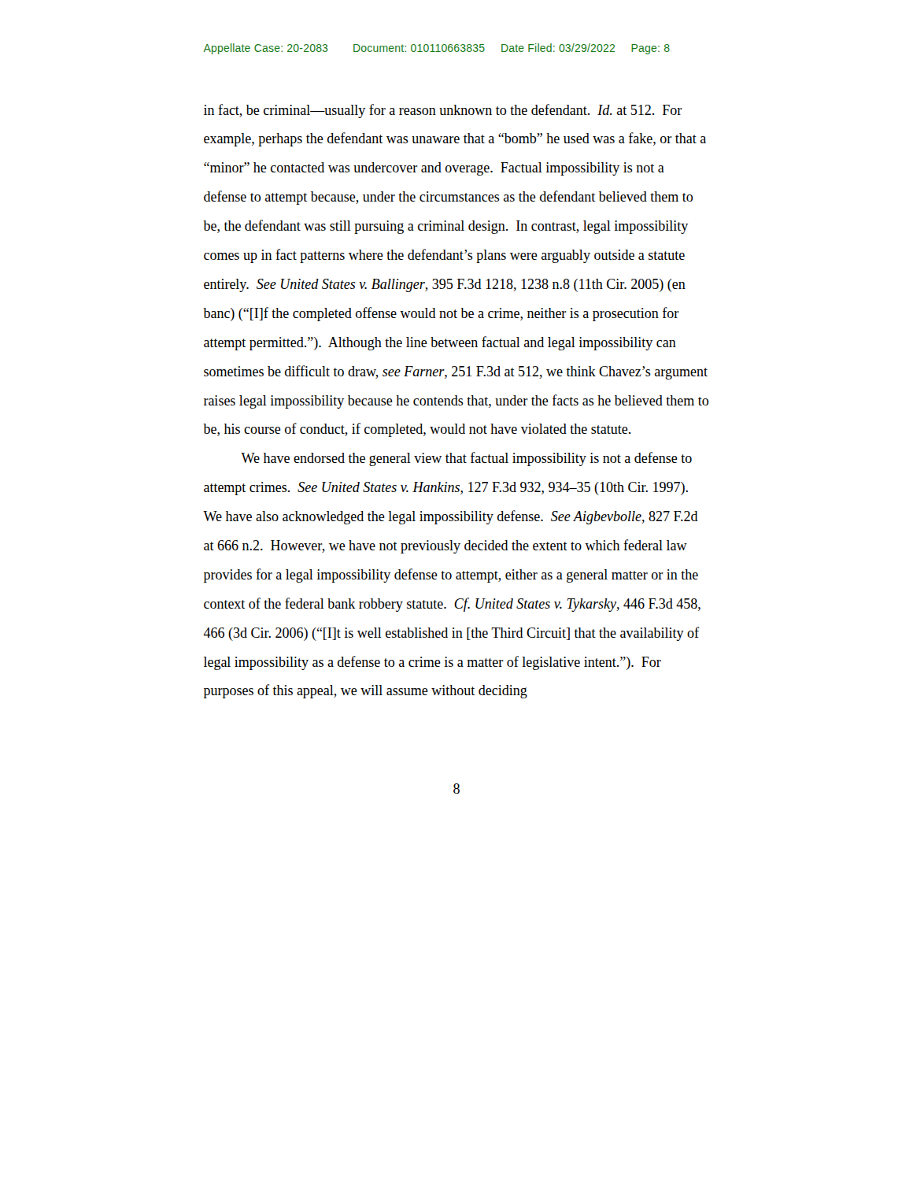Appellate Case: 20-2083 Document: 010110663835 Date Filed: 03/29/2022 Page: 8
in fact, be criminal—usually for a reason unknown to the defendant. Id. at 512. For example, perhaps the defendant was unaware that a “bomb” he used was a fake, or that a “minor” he contacted was undercover and overage. Factual impossibility is not a defense to attempt because, under the circumstances as the defendant believed them to be, the defendant was still pursuing a criminal design. In contrast, legal impossibility comes up in fact patterns where the defendant’s plans were arguably outside a statute entirely. See United States v. Ballinger, 395 F.3d 1218, 1238 n.8 (11th Cir. 2005) (en banc) (“[I]f the completed offense would not be a crime, neither is a prosecution for attempt permitted.”). Although the line between factual and legal impossibility can sometimes be difficult to draw, see Farner, 251 F.3d at 512, we think Chavez’s argument raises legal impossibility because he contends that, under the facts as he believed them to be, his course of conduct, if completed, would not have violated the statute.
We have endorsed the general view that factual impossibility is not a defense to attempt crimes. See United States v. Hankins, 127 F.3d 932, 934–35 (10th Cir. 1997). We have also acknowledged the legal impossibility defense. See Aigbevbolle, 827 F.2d at 666 n.2. However, we have not previously decided the extent to which federal law provides for a legal impossibility defense to attempt, either as a general matter or in the context of the federal bank robbery statute. Cf. United States v. Tykarsky, 446 F.3d 458, 466 (3d Cir. 2006) (“[I]t is well established in [the Third Circuit] that the availability of legal impossibility as a defense to a crime is a matter of legislative intent.”). For purposes of this appeal, we will assume without deciding
8